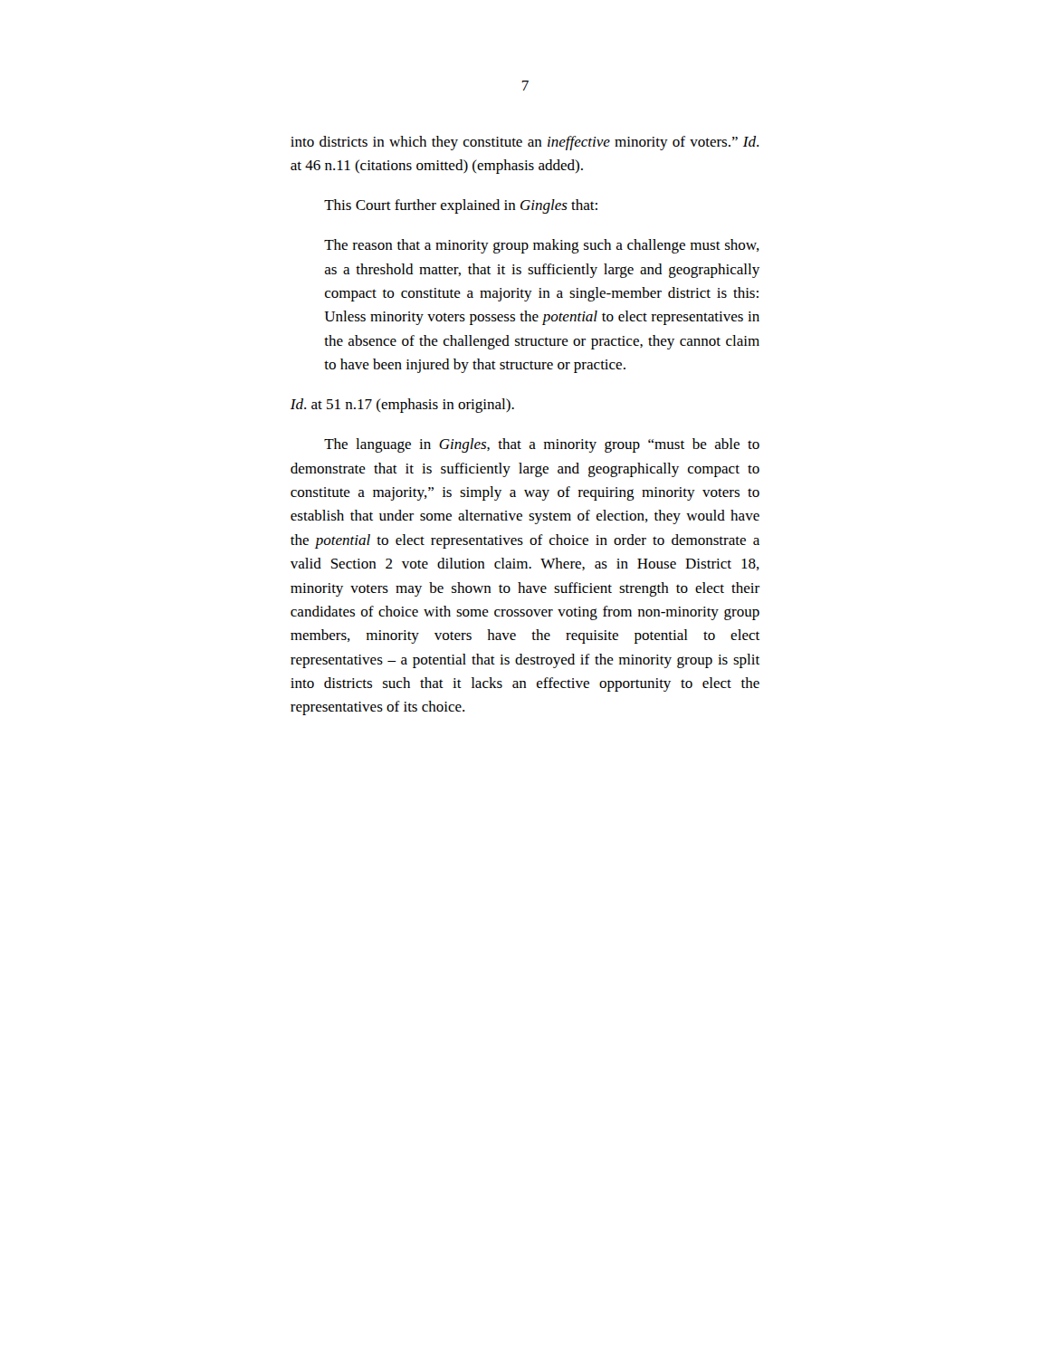7
into districts in which they constitute an ineffective minority of voters.” Id. at 46 n.11 (citations omitted) (emphasis added).
This Court further explained in Gingles that:
The reason that a minority group making such a challenge must show, as a threshold matter, that it is sufficiently large and geographically compact to constitute a majority in a single-member district is this: Unless minority voters possess the potential to elect representatives in the absence of the challenged structure or practice, they cannot claim to have been injured by that structure or practice.
Id. at 51 n.17 (emphasis in original).
The language in Gingles, that a minority group “must be able to demonstrate that it is sufficiently large and geographically compact to constitute a majority,” is simply a way of requiring minority voters to establish that under some alternative system of election, they would have the potential to elect representatives of choice in order to demonstrate a valid Section 2 vote dilution claim. Where, as in House District 18, minority voters may be shown to have sufficient strength to elect their candidates of choice with some crossover voting from non-minority group members, minority voters have the requisite potential to elect representatives – a potential that is destroyed if the minority group is split into districts such that it lacks an effective opportunity to elect the representatives of its choice.